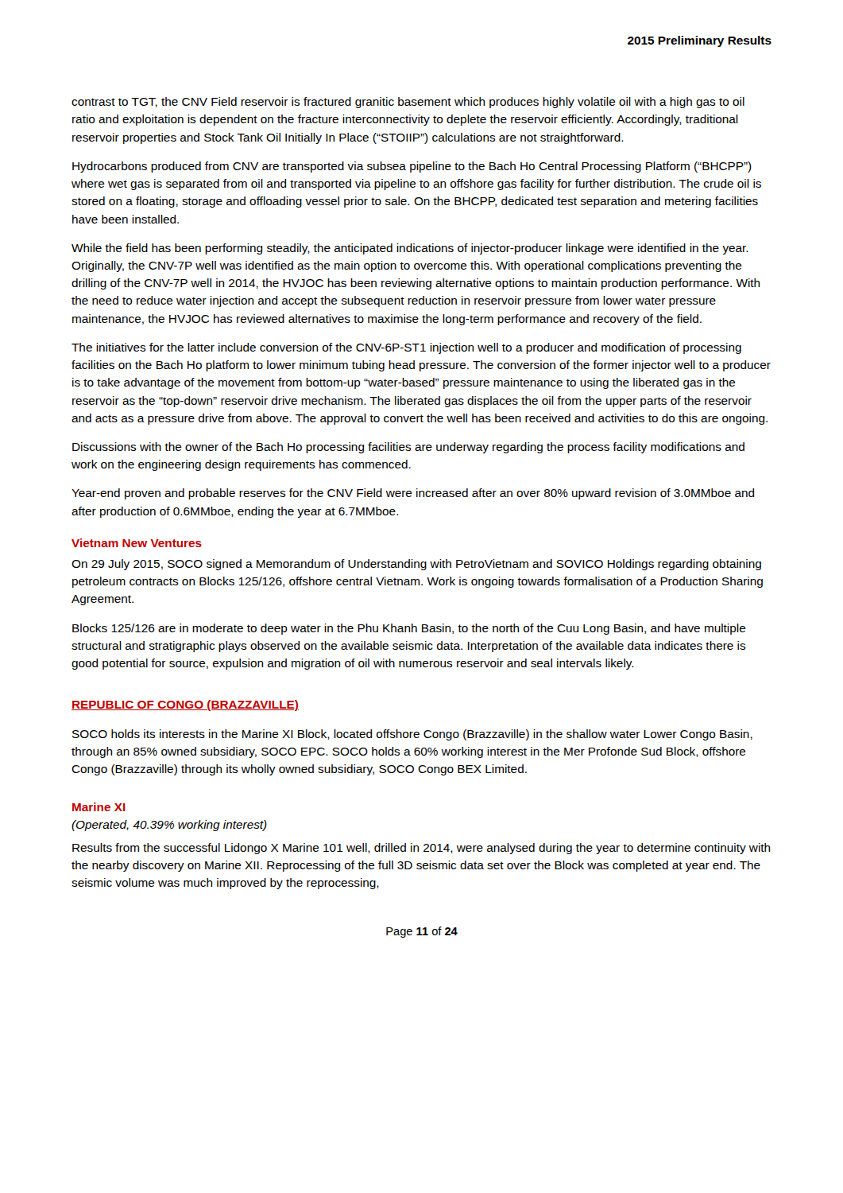2015 Preliminary Results
contrast to TGT, the CNV Field reservoir is fractured granitic basement which produces highly volatile oil with a high gas to oil ratio and exploitation is dependent on the fracture interconnectivity to deplete the reservoir efficiently. Accordingly, traditional reservoir properties and Stock Tank Oil Initially In Place (“STOIIP”) calculations are not straightforward.
Hydrocarbons produced from CNV are transported via subsea pipeline to the Bach Ho Central Processing Platform (“BHCPP”) where wet gas is separated from oil and transported via pipeline to an offshore gas facility for further distribution. The crude oil is stored on a floating, storage and offloading vessel prior to sale. On the BHCPP, dedicated test separation and metering facilities have been installed.
While the field has been performing steadily, the anticipated indications of injector-producer linkage were identified in the year. Originally, the CNV-7P well was identified as the main option to overcome this. With operational complications preventing the drilling of the CNV-7P well in 2014, the HVJOC has been reviewing alternative options to maintain production performance. With the need to reduce water injection and accept the subsequent reduction in reservoir pressure from lower water pressure maintenance, the HVJOC has reviewed alternatives to maximise the long-term performance and recovery of the field.
The initiatives for the latter include conversion of the CNV-6P-ST1 injection well to a producer and modification of processing facilities on the Bach Ho platform to lower minimum tubing head pressure. The conversion of the former injector well to a producer is to take advantage of the movement from bottom-up “water-based” pressure maintenance to using the liberated gas in the reservoir as the “top-down” reservoir drive mechanism. The liberated gas displaces the oil from the upper parts of the reservoir and acts as a pressure drive from above. The approval to convert the well has been received and activities to do this are ongoing.
Discussions with the owner of the Bach Ho processing facilities are underway regarding the process facility modifications and work on the engineering design requirements has commenced.
Year-end proven and probable reserves for the CNV Field were increased after an over 80% upward revision of 3.0MMboe and after production of 0.6MMboe, ending the year at 6.7MMboe.
Vietnam New Ventures
On 29 July 2015, SOCO signed a Memorandum of Understanding with PetroVietnam and SOVICO Holdings regarding obtaining petroleum contracts on Blocks 125/126, offshore central Vietnam. Work is ongoing towards formalisation of a Production Sharing Agreement.
Blocks 125/126 are in moderate to deep water in the Phu Khanh Basin, to the north of the Cuu Long Basin, and have multiple structural and stratigraphic plays observed on the available seismic data. Interpretation of the available data indicates there is good potential for source, expulsion and migration of oil with numerous reservoir and seal intervals likely.
REPUBLIC OF CONGO (BRAZZAVILLE)
SOCO holds its interests in the Marine XI Block, located offshore Congo (Brazzaville) in the shallow water Lower Congo Basin, through an 85% owned subsidiary, SOCO EPC. SOCO holds a 60% working interest in the Mer Profonde Sud Block, offshore Congo (Brazzaville) through its wholly owned subsidiary, SOCO Congo BEX Limited.
Marine XI
(Operated, 40.39% working interest)
Results from the successful Lidongo X Marine 101 well, drilled in 2014, were analysed during the year to determine continuity with the nearby discovery on Marine XII. Reprocessing of the full 3D seismic data set over the Block was completed at year end. The seismic volume was much improved by the reprocessing,
Page 11 of 24